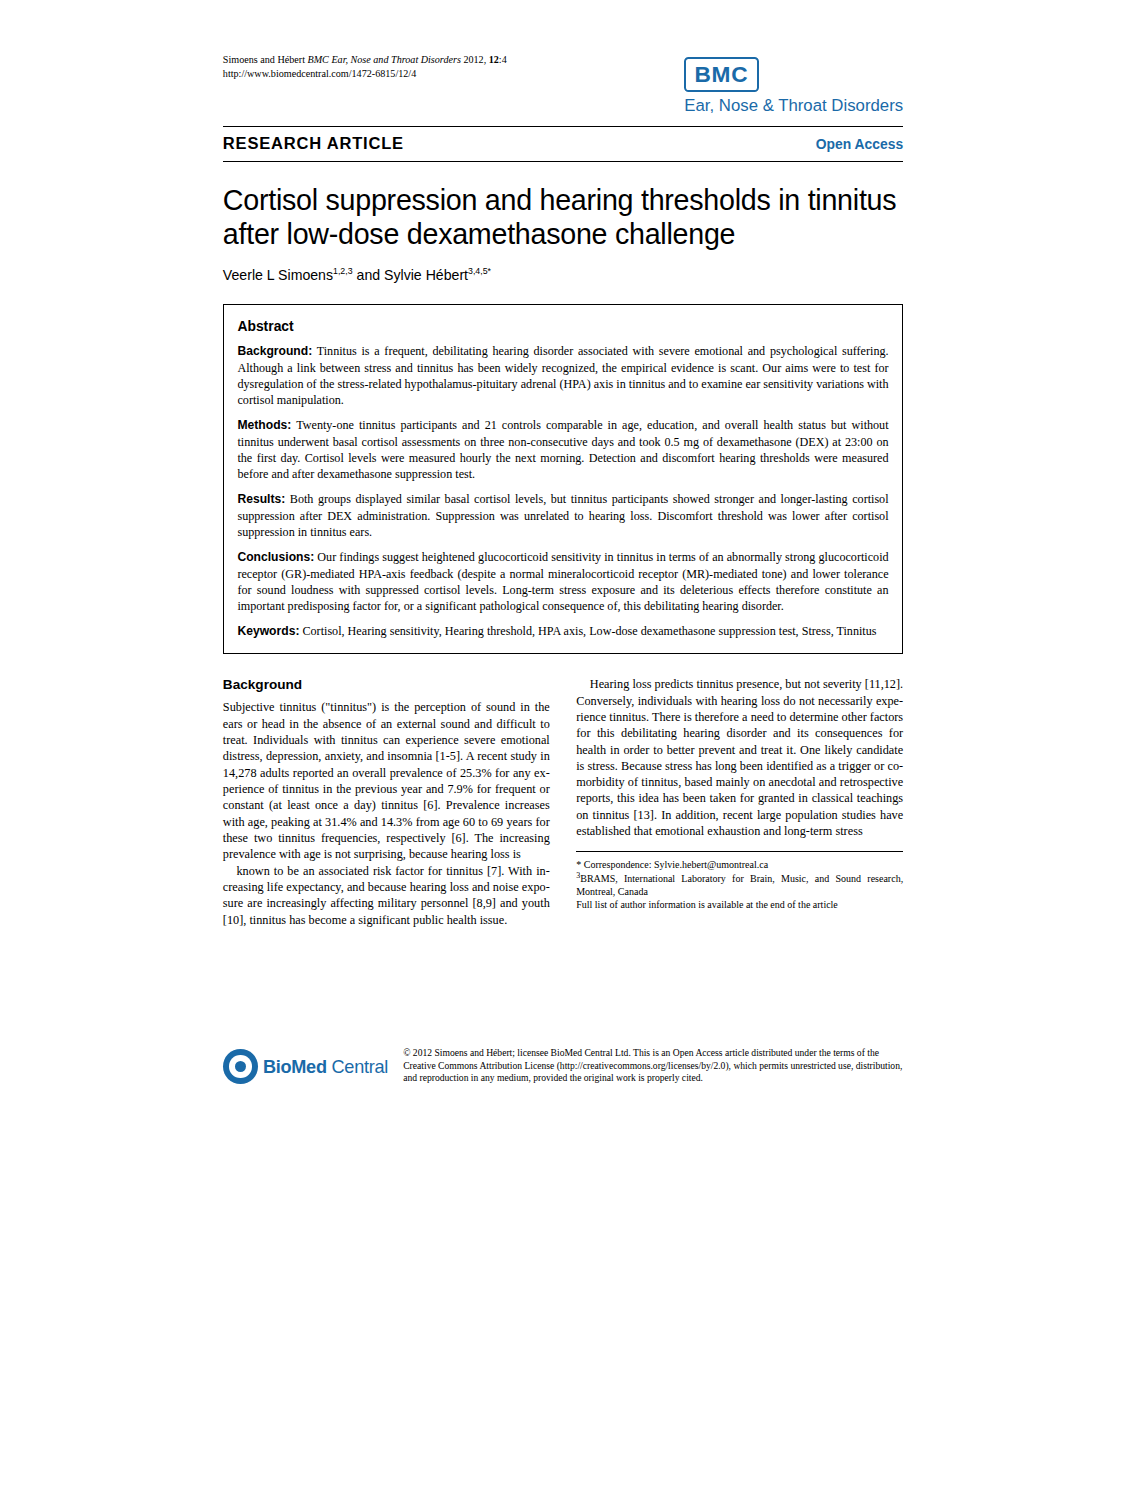Simoens and Hébert BMC Ear, Nose and Throat Disorders 2012, 12:4
http://www.biomedcentral.com/1472-6815/12/4
BMC
Ear, Nose & Throat Disorders
RESEARCH ARTICLE
Open Access
Cortisol suppression and hearing thresholds in tinnitus after low-dose dexamethasone challenge
Veerle L Simoens1,2,3 and Sylvie Hébert3,4,5*
Abstract
Background: Tinnitus is a frequent, debilitating hearing disorder associated with severe emotional and psychological suffering. Although a link between stress and tinnitus has been widely recognized, the empirical evidence is scant. Our aims were to test for dysregulation of the stress-related hypothalamus-pituitary adrenal (HPA) axis in tinnitus and to examine ear sensitivity variations with cortisol manipulation.
Methods: Twenty-one tinnitus participants and 21 controls comparable in age, education, and overall health status but without tinnitus underwent basal cortisol assessments on three non-consecutive days and took 0.5 mg of dexamethasone (DEX) at 23:00 on the first day. Cortisol levels were measured hourly the next morning. Detection and discomfort hearing thresholds were measured before and after dexamethasone suppression test.
Results: Both groups displayed similar basal cortisol levels, but tinnitus participants showed stronger and longer-lasting cortisol suppression after DEX administration. Suppression was unrelated to hearing loss. Discomfort threshold was lower after cortisol suppression in tinnitus ears.
Conclusions: Our findings suggest heightened glucocorticoid sensitivity in tinnitus in terms of an abnormally strong glucocorticoid receptor (GR)-mediated HPA-axis feedback (despite a normal mineralocorticoid receptor (MR)-mediated tone) and lower tolerance for sound loudness with suppressed cortisol levels. Long-term stress exposure and its deleterious effects therefore constitute an important predisposing factor for, or a significant pathological consequence of, this debilitating hearing disorder.
Keywords: Cortisol, Hearing sensitivity, Hearing threshold, HPA axis, Low-dose dexamethasone suppression test, Stress, Tinnitus
Background
Subjective tinnitus ("tinnitus") is the perception of sound in the ears or head in the absence of an external sound and difficult to treat. Individuals with tinnitus can experience severe emotional distress, depression, anxiety, and insomnia [1-5]. A recent study in 14,278 adults reported an overall prevalence of 25.3% for any experience of tinnitus in the previous year and 7.9% for frequent or constant (at least once a day) tinnitus [6]. Prevalence increases with age, peaking at 31.4% and 14.3% from age 60 to 69 years for these two tinnitus frequencies, respectively [6]. The increasing prevalence with age is not surprising, because hearing loss is
known to be an associated risk factor for tinnitus [7]. With increasing life expectancy, and because hearing loss and noise exposure are increasingly affecting military personnel [8,9] and youth [10], tinnitus has become a significant public health issue.
Hearing loss predicts tinnitus presence, but not severity [11,12]. Conversely, individuals with hearing loss do not necessarily experience tinnitus. There is therefore a need to determine other factors for this debilitating hearing disorder and its consequences for health in order to better prevent and treat it. One likely candidate is stress. Because stress has long been identified as a trigger or co-morbidity of tinnitus, based mainly on anecdotal and retrospective reports, this idea has been taken for granted in classical teachings on tinnitus [13]. In addition, recent large population studies have established that emotional exhaustion and long-term stress
* Correspondence: Sylvie.hebert@umontreal.ca
3BRAMS, International Laboratory for Brain, Music, and Sound research, Montreal, Canada
Full list of author information is available at the end of the article
BioMed Central
© 2012 Simoens and Hébert; licensee BioMed Central Ltd. This is an Open Access article distributed under the terms of the Creative Commons Attribution License (http://creativecommons.org/licenses/by/2.0), which permits unrestricted use, distribution, and reproduction in any medium, provided the original work is properly cited.